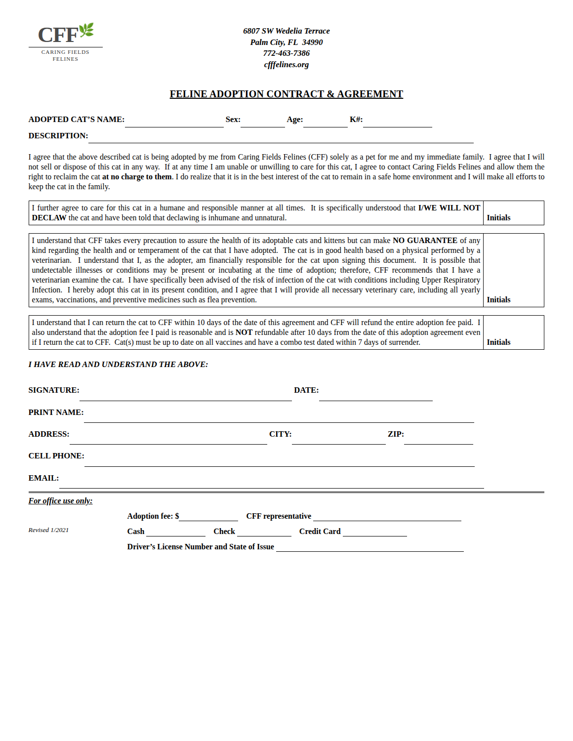CFF🌿
CARING FIELDS FELINES
6807 SW Wedelia Terrace
Palm City, FL 34990
772-463-7386
cfffelines.org
FELINE ADOPTION CONTRACT & AGREEMENT
ADOPTED CAT’S NAME: Sex: Age: K#:
DESCRIPTION:
I agree that the above described cat is being adopted by me from Caring Fields Felines (CFF) solely as a pet for me and my immediate family. I agree that I will not sell or dispose of this cat in any way. If at any time I am unable or unwilling to care for this cat, I agree to contact Caring Fields Felines and allow them the right to reclaim the cat at no charge to them. I do realize that it is in the best interest of the cat to remain in a safe home environment and I will make all efforts to keep the cat in the family.
| I further agree to care for this cat in a humane and responsible manner at all times. It is specifically understood that I/WE WILL NOT DECLAW the cat and have been told that declawing is inhumane and unnatural. | Initials |
| I understand that CFF takes every precaution to assure the health of its adoptable cats and kittens but can make NO GUARANTEE of any kind regarding the health and or temperament of the cat that I have adopted. The cat is in good health based on a physical performed by a veterinarian. I understand that I, as the adopter, am financially responsible for the cat upon signing this document. It is possible that undetectable illnesses or conditions may be present or incubating at the time of adoption; therefore, CFF recommends that I have a veterinarian examine the cat. I have specifically been advised of the risk of infection of the cat with conditions including Upper Respiratory Infection. I hereby adopt this cat in its present condition, and I agree that I will provide all necessary veterinary care, including all yearly exams, vaccinations, and preventive medicines such as flea prevention. | Initials |
| I understand that I can return the cat to CFF within 10 days of the date of this agreement and CFF will refund the entire adoption fee paid. I also understand that the adoption fee I paid is reasonable and is NOT refundable after 10 days from the date of this adoption agreement even if I return the cat to CFF. Cat(s) must be up to date on all vaccines and have a combo test dated within 7 days of surrender. | Initials |
I HAVE READ AND UNDERSTAND THE ABOVE:
SIGNATURE: DATE:
PRINT NAME:
ADDRESS: CITY: ZIP:
CELL PHONE:
EMAIL:
For office use only:
Adoption fee: $ CFF representative
Revised 1/2021 Cash Check Credit Card
Driver’s License Number and State of Issue